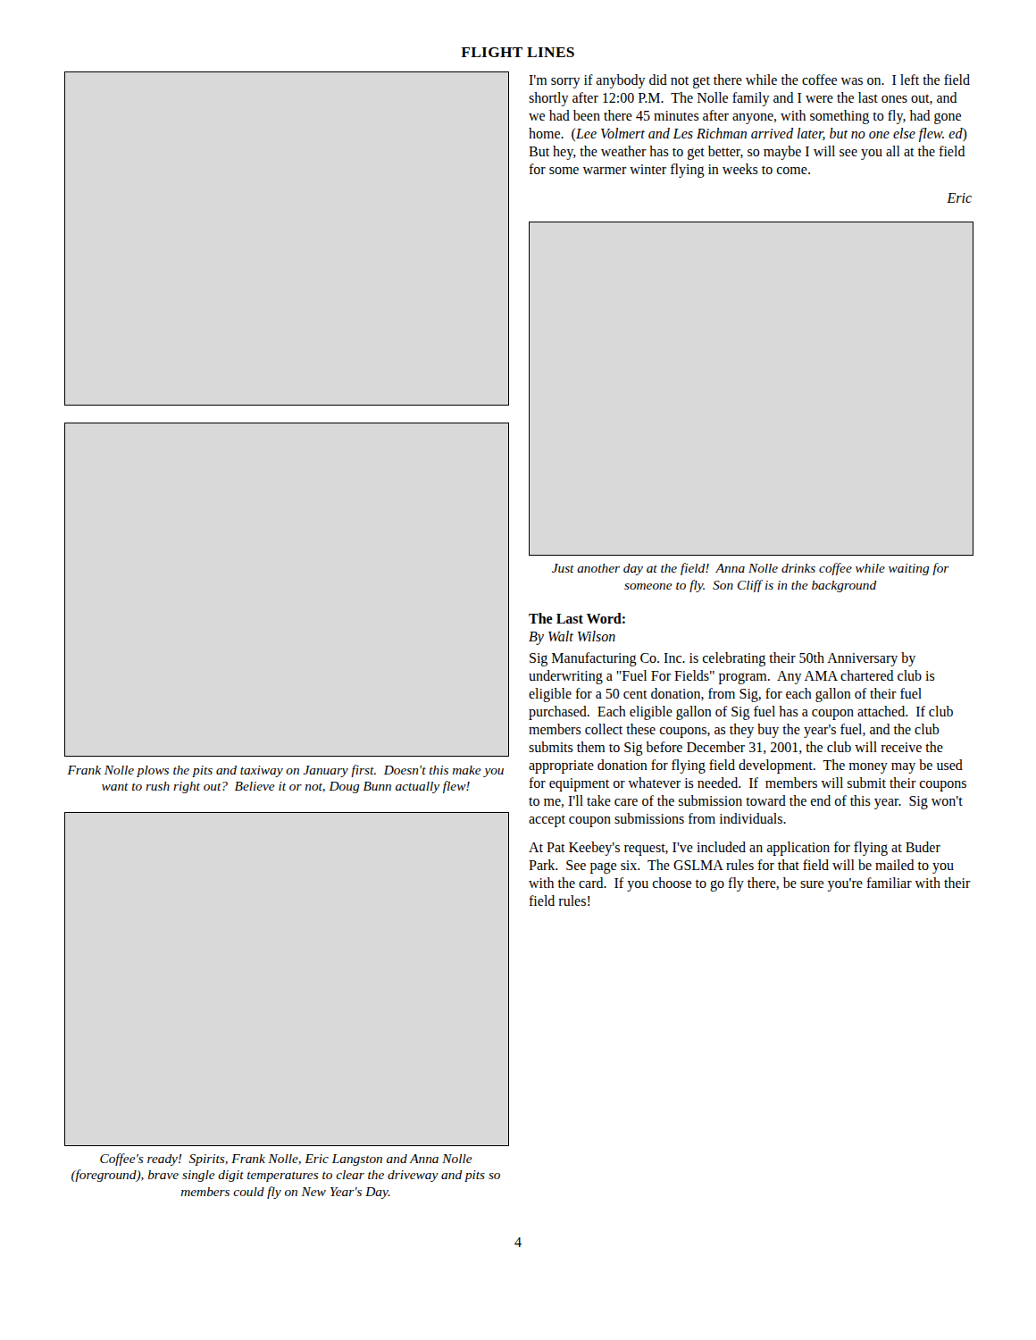FLIGHT LINES
Frank Nolle plows the pits and taxiway on January first. Doesn't this make you want to rush right out? Believe it or not, Doug Bunn actually flew!
Coffee's ready! Spirits, Frank Nolle, Eric Langston and Anna Nolle (foreground), brave single digit temperatures to clear the driveway and pits so members could fly on New Year's Day.
I'm sorry if anybody did not get there while the coffee was on. I left the field shortly after 12:00 P.M. The Nolle family and I were the last ones out, and we had been there 45 minutes after anyone, with something to fly, had gone home. (Lee Volmert and Les Richman arrived later, but no one else flew. ed) But hey, the weather has to get better, so maybe I will see you all at the field for some warmer winter flying in weeks to come.
Eric
Just another day at the field! Anna Nolle drinks coffee while waiting for someone to fly. Son Cliff is in the background
The Last Word:
By Walt Wilson
Sig Manufacturing Co. Inc. is celebrating their 50th Anniversary by underwriting a "Fuel For Fields" program. Any AMA chartered club is eligible for a 50 cent donation, from Sig, for each gallon of their fuel purchased. Each eligible gallon of Sig fuel has a coupon attached. If club members collect these coupons, as they buy the year's fuel, and the club submits them to Sig before December 31, 2001, the club will receive the appropriate donation for flying field development. The money may be used for equipment or whatever is needed. If members will submit their coupons to me, I'll take care of the submission toward the end of this year. Sig won't accept coupon submissions from individuals.
At Pat Keebey's request, I've included an application for flying at Buder Park. See page six. The GSLMA rules for that field will be mailed to you with the card. If you choose to go fly there, be sure you're familiar with their field rules!
4